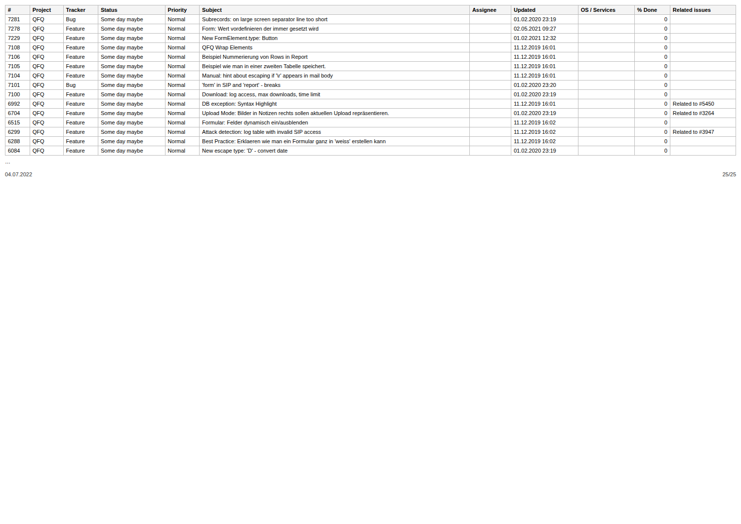| # | Project | Tracker | Status | Priority | Subject | Assignee | Updated | OS / Services | % Done | Related issues |
| --- | --- | --- | --- | --- | --- | --- | --- | --- | --- | --- |
| 7281 | QFQ | Bug | Some day maybe | Normal | Subrecords: on large screen separator line too short | | 01.02.2020 23:19 | | 0 | |
| 7278 | QFQ | Feature | Some day maybe | Normal | Form: Wert vordefinieren der immer gesetzt wird | | 02.05.2021 09:27 | | 0 | |
| 7229 | QFQ | Feature | Some day maybe | Normal | New FormElement.type: Button | | 01.02.2021 12:32 | | 0 | |
| 7108 | QFQ | Feature | Some day maybe | Normal | QFQ Wrap Elements | | 11.12.2019 16:01 | | 0 | |
| 7106 | QFQ | Feature | Some day maybe | Normal | Beispiel Nummerierung von Rows in Report | | 11.12.2019 16:01 | | 0 | |
| 7105 | QFQ | Feature | Some day maybe | Normal | Beispiel wie man in einer zweiten Tabelle speichert. | | 11.12.2019 16:01 | | 0 | |
| 7104 | QFQ | Feature | Some day maybe | Normal | Manual: hint about escaping if '\r' appears in mail body | | 11.12.2019 16:01 | | 0 | |
| 7101 | QFQ | Bug | Some day maybe | Normal | 'form' in SIP and 'report' - breaks | | 01.02.2020 23:20 | | 0 | |
| 7100 | QFQ | Feature | Some day maybe | Normal | Download: log access, max downloads, time limit | | 01.02.2020 23:19 | | 0 | |
| 6992 | QFQ | Feature | Some day maybe | Normal | DB exception: Syntax Highlight | | 11.12.2019 16:01 | | 0 | Related to #5450 |
| 6704 | QFQ | Feature | Some day maybe | Normal | Upload Mode: Bilder in Notizen rechts sollen aktuellen Upload repräsentieren. | | 01.02.2020 23:19 | | 0 | Related to #3264 |
| 6515 | QFQ | Feature | Some day maybe | Normal | Formular: Felder dynamisch ein/ausblenden | | 11.12.2019 16:02 | | 0 | |
| 6299 | QFQ | Feature | Some day maybe | Normal | Attack detection: log table with invalid SIP access | | 11.12.2019 16:02 | | 0 | Related to #3947 |
| 6288 | QFQ | Feature | Some day maybe | Normal | Best Practice: Erklaeren wie man ein Formular ganz in 'weiss' erstellen kann | | 11.12.2019 16:02 | | 0 | |
| 6084 | QFQ | Feature | Some day maybe | Normal | New escape type: 'D' - convert date | | 01.02.2020 23:19 | | 0 | |
…
04.07.2022 25/25